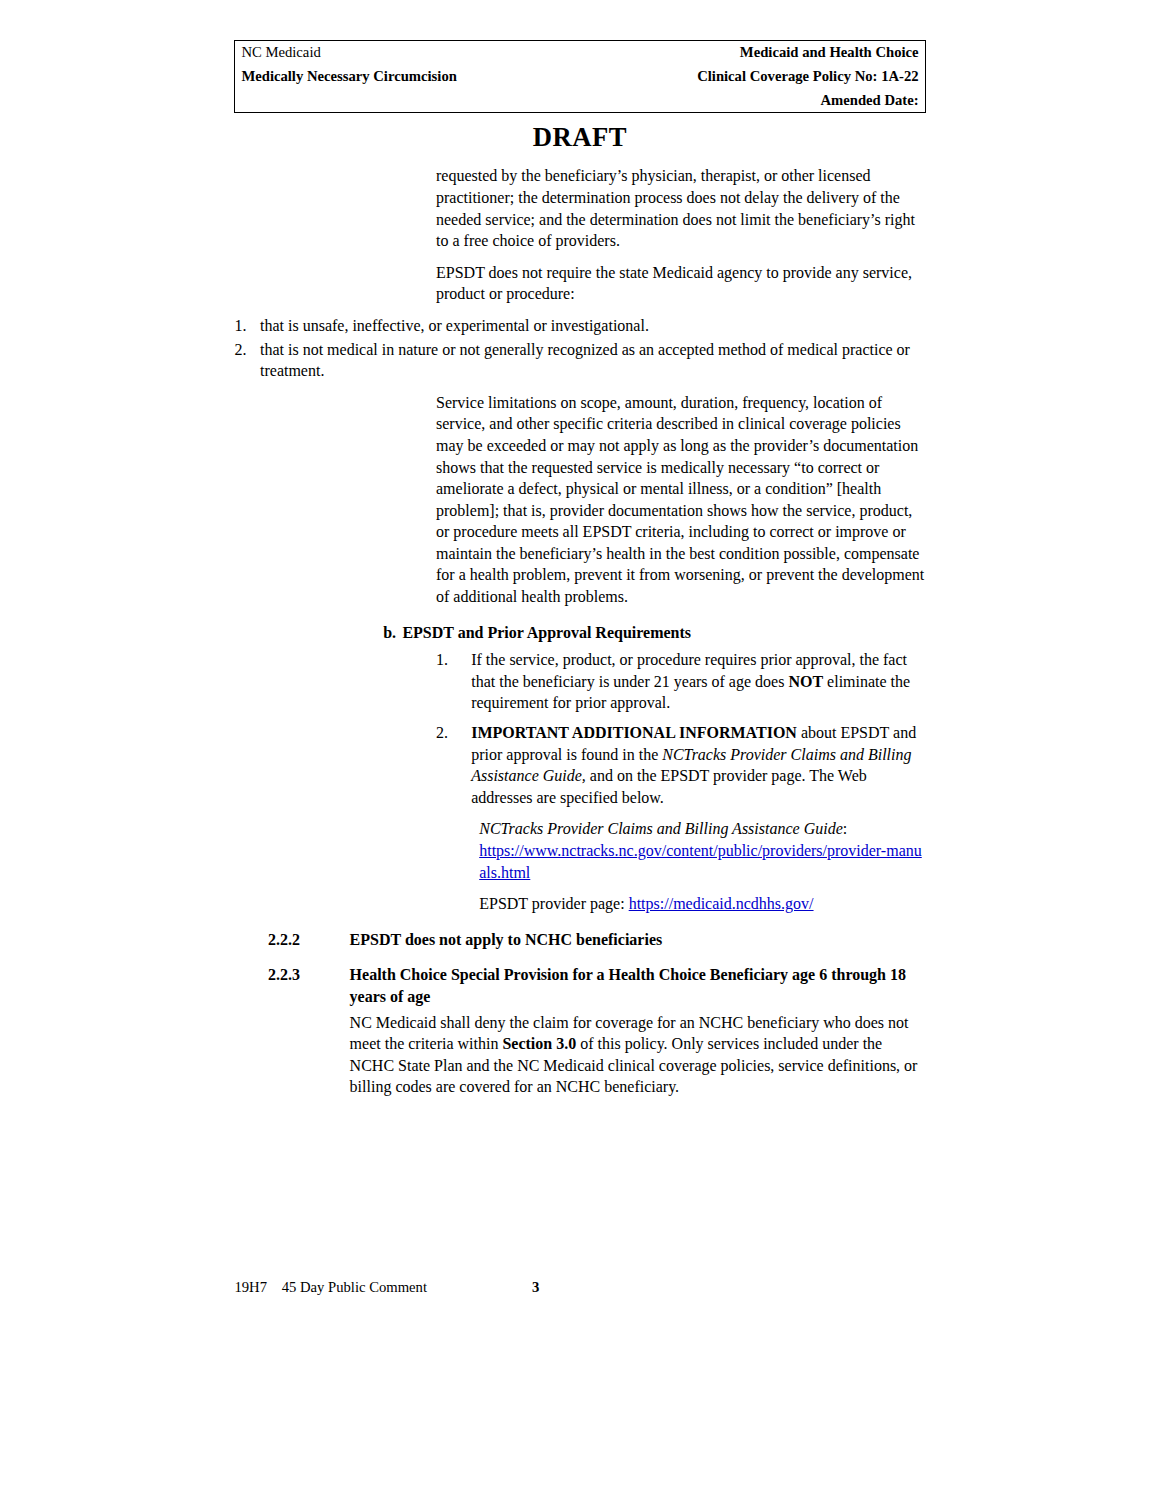| NC Medicaid | Medicaid and Health Choice |
| Medically Necessary Circumcision | Clinical Coverage Policy No: 1A-22 |
| | Amended Date: |
DRAFT
requested by the beneficiary’s physician, therapist, or other licensed practitioner; the determination process does not delay the delivery of the needed service; and the determination does not limit the beneficiary’s right to a free choice of providers.
EPSDT does not require the state Medicaid agency to provide any service, product or procedure:
1. that is unsafe, ineffective, or experimental or investigational.
2. that is not medical in nature or not generally recognized as an accepted method of medical practice or treatment.
Service limitations on scope, amount, duration, frequency, location of service, and other specific criteria described in clinical coverage policies may be exceeded or may not apply as long as the provider’s documentation shows that the requested service is medically necessary “to correct or ameliorate a defect, physical or mental illness, or a condition” [health problem]; that is, provider documentation shows how the service, product, or procedure meets all EPSDT criteria, including to correct or improve or maintain the beneficiary’s health in the best condition possible, compensate for a health problem, prevent it from worsening, or prevent the development of additional health problems.
b. EPSDT and Prior Approval Requirements
1. If the service, product, or procedure requires prior approval, the fact that the beneficiary is under 21 years of age does NOT eliminate the requirement for prior approval.
2. IMPORTANT ADDITIONAL INFORMATION about EPSDT and prior approval is found in the NCTracks Provider Claims and Billing Assistance Guide, and on the EPSDT provider page. The Web addresses are specified below.
NCTracks Provider Claims and Billing Assistance Guide:
https://www.nctracks.nc.gov/content/public/providers/provider-manuals.html
EPSDT provider page: https://medicaid.ncdhhs.gov/
2.2.2
EPSDT does not apply to NCHC beneficiaries
2.2.3
Health Choice Special Provision for a Health Choice Beneficiary age 6 through 18 years of age
NC Medicaid shall deny the claim for coverage for an NCHC beneficiary who does not meet the criteria within Section 3.0 of this policy. Only services included under the NCHC State Plan and the NC Medicaid clinical coverage policies, service definitions, or billing codes are covered for an NCHC beneficiary.
19H7 45 Day Public Comment
3